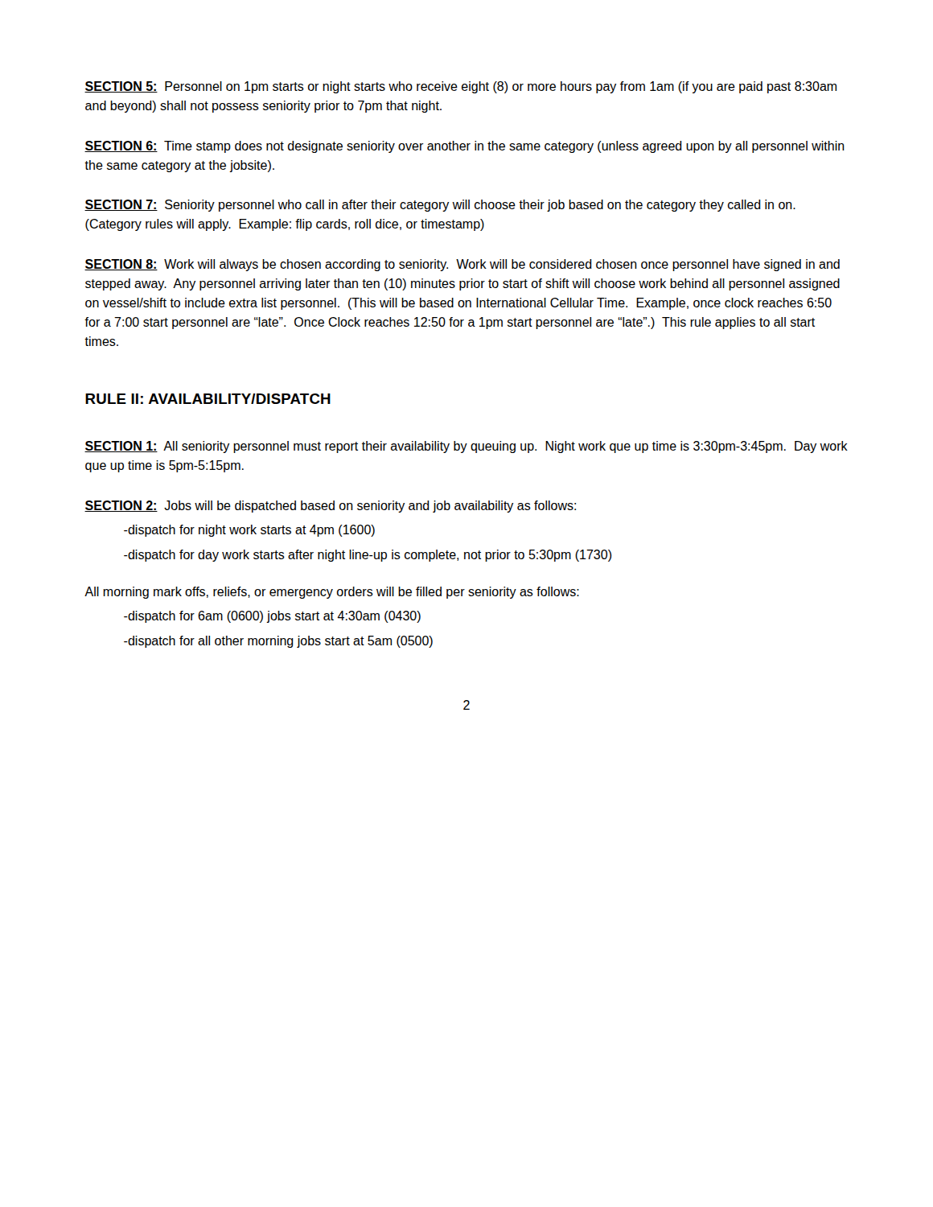SECTION 5: Personnel on 1pm starts or night starts who receive eight (8) or more hours pay from 1am (if you are paid past 8:30am and beyond) shall not possess seniority prior to 7pm that night.
SECTION 6: Time stamp does not designate seniority over another in the same category (unless agreed upon by all personnel within the same category at the jobsite).
SECTION 7: Seniority personnel who call in after their category will choose their job based on the category they called in on. (Category rules will apply. Example: flip cards, roll dice, or timestamp)
SECTION 8: Work will always be chosen according to seniority. Work will be considered chosen once personnel have signed in and stepped away. Any personnel arriving later than ten (10) minutes prior to start of shift will choose work behind all personnel assigned on vessel/shift to include extra list personnel. (This will be based on International Cellular Time. Example, once clock reaches 6:50 for a 7:00 start personnel are “late”. Once Clock reaches 12:50 for a 1pm start personnel are “late”.) This rule applies to all start times.
RULE II: AVAILABILITY/DISPATCH
SECTION 1: All seniority personnel must report their availability by queuing up. Night work que up time is 3:30pm-3:45pm. Day work que up time is 5pm-5:15pm.
SECTION 2: Jobs will be dispatched based on seniority and job availability as follows:
-dispatch for night work starts at 4pm (1600)
-dispatch for day work starts after night line-up is complete, not prior to 5:30pm (1730)
All morning mark offs, reliefs, or emergency orders will be filled per seniority as follows:
-dispatch for 6am (0600) jobs start at 4:30am (0430)
-dispatch for all other morning jobs start at 5am (0500)
2